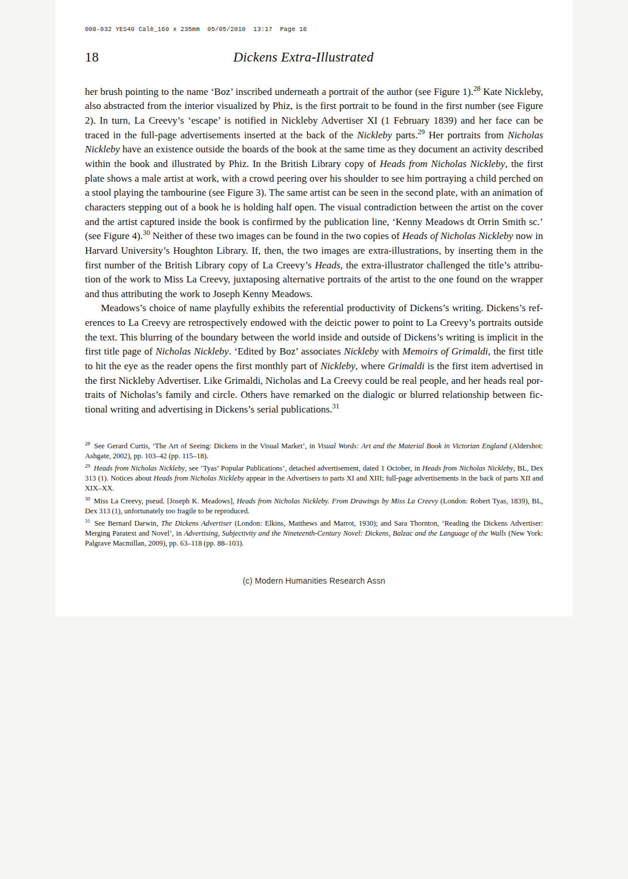008-032 YES40 Calè_160 x 235mm 05/05/2010 13:17 Page 18
18 Dickens Extra-Illustrated
her brush pointing to the name ‘Boz’ inscribed underneath a portrait of the author (see Figure 1).28 Kate Nickleby, also abstracted from the interior visualized by Phiz, is the first portrait to be found in the first number (see Figure 2). In turn, La Creevy’s ‘escape’ is notified in Nickleby Advertiser XI (1 February 1839) and her face can be traced in the full-page advertisements inserted at the back of the Nickleby parts.29 Her portraits from Nicholas Nickleby have an existence outside the boards of the book at the same time as they document an activity described within the book and illustrated by Phiz. In the British Library copy of Heads from Nicholas Nickleby, the first plate shows a male artist at work, with a crowd peering over his shoulder to see him portraying a child perched on a stool playing the tambourine (see Figure 3). The same artist can be seen in the second plate, with an animation of characters stepping out of a book he is holding half open. The visual contradiction between the artist on the cover and the artist captured inside the book is confirmed by the publication line, ‘Kenny Meadows dt Orrin Smith sc.’ (see Figure 4).30 Neither of these two images can be found in the two copies of Heads of Nicholas Nickleby now in Harvard University’s Houghton Library. If, then, the two images are extra-illustrations, by inserting them in the first number of the British Library copy of La Creevy’s Heads, the extra-illustrator challenged the title’s attribution of the work to Miss La Creevy, juxtaposing alternative portraits of the artist to the one found on the wrapper and thus attributing the work to Joseph Kenny Meadows.
Meadows’s choice of name playfully exhibits the referential productivity of Dickens’s writing. Dickens’s references to La Creevy are retrospectively endowed with the deictic power to point to La Creevy’s portraits outside the text. This blurring of the boundary between the world inside and outside of Dickens’s writing is implicit in the first title page of Nicholas Nickleby. ‘Edited by Boz’ associates Nickleby with Memoirs of Grimaldi, the first title to hit the eye as the reader opens the first monthly part of Nickleby, where Grimaldi is the first item advertised in the first Nickleby Advertiser. Like Grimaldi, Nicholas and La Creevy could be real people, and her heads real portraits of Nicholas’s family and circle. Others have remarked on the dialogic or blurred relationship between fictional writing and advertising in Dickens’s serial publications.31
28 See Gerard Curtis, ‘The Art of Seeing: Dickens in the Visual Market’, in Visual Words: Art and the Material Book in Victorian England (Aldershot: Ashgate, 2002), pp. 103–42 (pp. 115–18).
29 Heads from Nicholas Nickleby, see ‘Tyas’ Popular Publications’, detached advertisement, dated 1 October, in Heads from Nicholas Nickleby, BL, Dex 313 (1). Notices about Heads from Nicholas Nickleby appear in the Advertisers to parts XI and XIII; full-page advertisements in the back of parts XII and XIX–XX.
30 Miss La Creevy, pseud. [Joseph K. Meadows], Heads from Nicholas Nickleby. From Drawings by Miss La Creevy (London: Robert Tyas, 1839), BL, Dex 313 (1), unfortunately too fragile to be reproduced.
31 See Bernard Darwin, The Dickens Advertiser (London: Elkins, Matthews and Marrot, 1930); and Sara Thornton, ‘Reading the Dickens Advertiser: Merging Paratext and Novel’, in Advertising, Subjectivity and the Nineteenth-Century Novel: Dickens, Balzac and the Language of the Walls (New York: Palgrave Macmillan, 2009), pp. 63–118 (pp. 88–103).
(c) Modern Humanities Research Assn